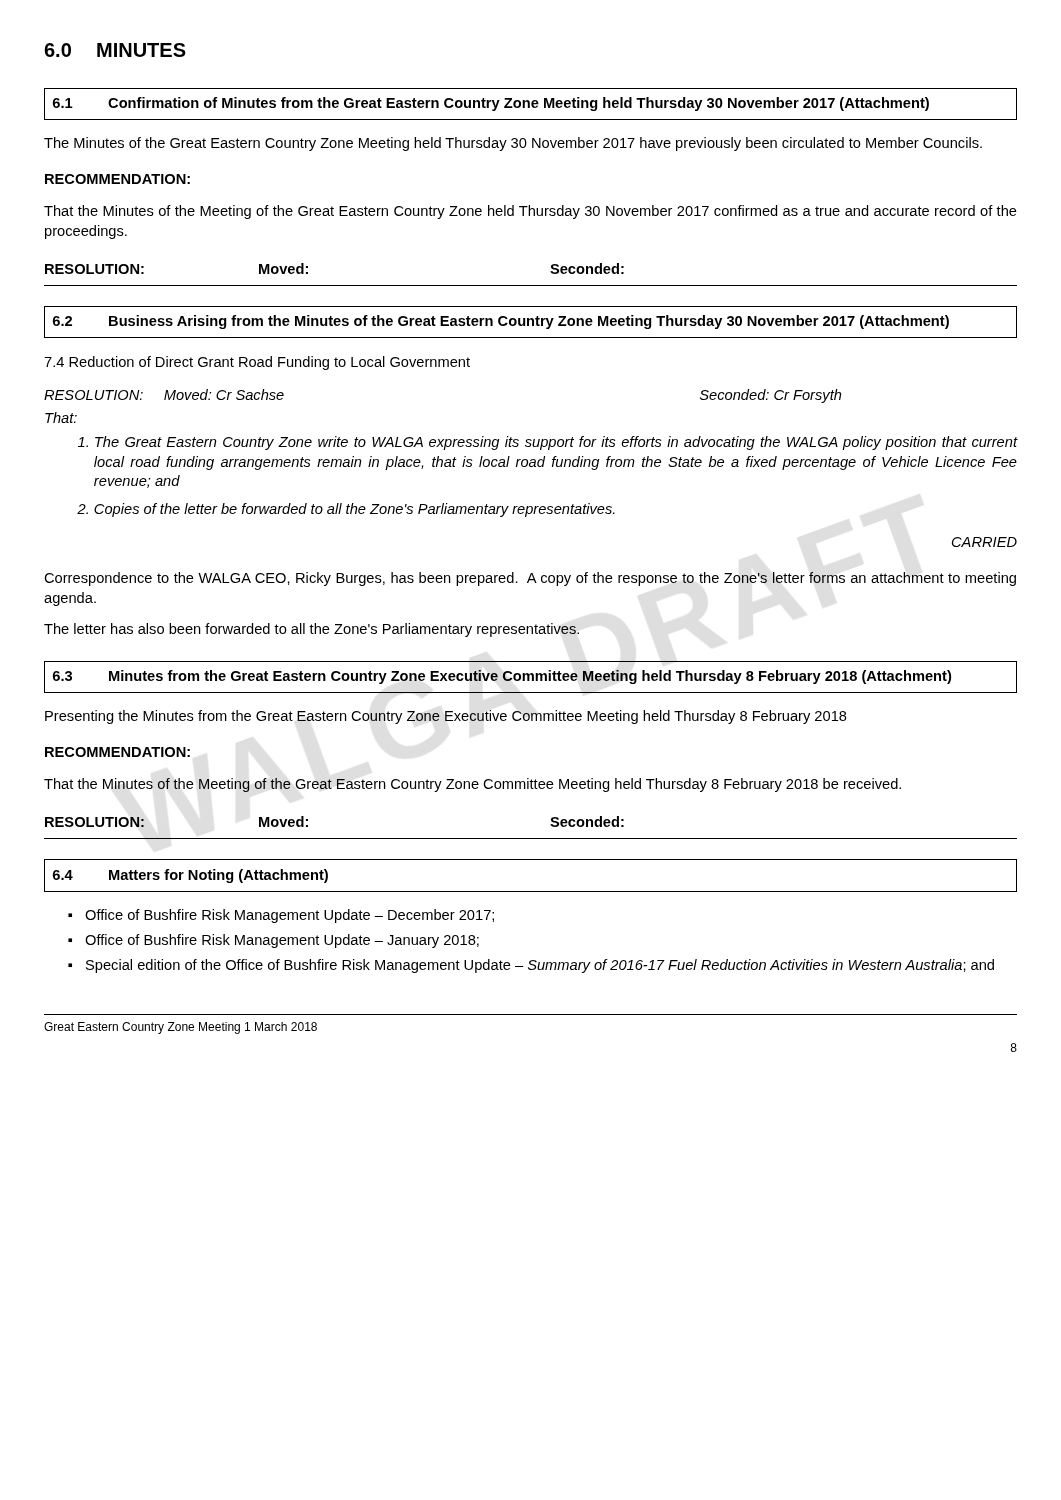WALGA DRAFT
6.0 MINUTES
6.1 Confirmation of Minutes from the Great Eastern Country Zone Meeting held Thursday 30 November 2017 (Attachment)
The Minutes of the Great Eastern Country Zone Meeting held Thursday 30 November 2017 have previously been circulated to Member Councils.
RECOMMENDATION:
That the Minutes of the Meeting of the Great Eastern Country Zone held Thursday 30 November 2017 confirmed as a true and accurate record of the proceedings.
| RESOLUTION: | Moved: | Seconded: |
6.2 Business Arising from the Minutes of the Great Eastern Country Zone Meeting Thursday 30 November 2017 (Attachment)
7.4 Reduction of Direct Grant Road Funding to Local Government
RESOLUTION: Moved: Cr Sachse Seconded: Cr Forsyth
That:
The Great Eastern Country Zone write to WALGA expressing its support for its efforts in advocating the WALGA policy position that current local road funding arrangements remain in place, that is local road funding from the State be a fixed percentage of Vehicle Licence Fee revenue; and
Copies of the letter be forwarded to all the Zone's Parliamentary representatives.
CARRIED
Correspondence to the WALGA CEO, Ricky Burges, has been prepared. A copy of the response to the Zone's letter forms an attachment to meeting agenda.
The letter has also been forwarded to all the Zone's Parliamentary representatives.
6.3 Minutes from the Great Eastern Country Zone Executive Committee Meeting held Thursday 8 February 2018 (Attachment)
Presenting the Minutes from the Great Eastern Country Zone Executive Committee Meeting held Thursday 8 February 2018
RECOMMENDATION:
That the Minutes of the Meeting of the Great Eastern Country Zone Committee Meeting held Thursday 8 February 2018 be received.
| RESOLUTION: | Moved: | Seconded: |
6.4 Matters for Noting (Attachment)
Office of Bushfire Risk Management Update – December 2017;
Office of Bushfire Risk Management Update – January 2018;
Special edition of the Office of Bushfire Risk Management Update – Summary of 2016-17 Fuel Reduction Activities in Western Australia; and
Great Eastern Country Zone Meeting 1 March 2018
8